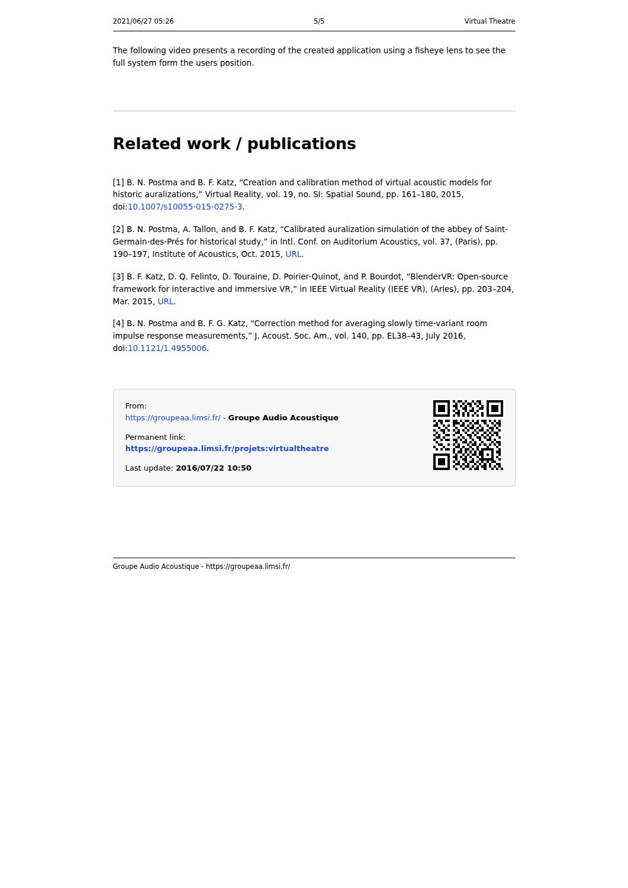2021/06/27 05:26
5/5
Virtual Theatre
The following video presents a recording of the created application using a fisheye lens to see the full system form the users position.
Related work / publications
[1] B. N. Postma and B. F. Katz, “Creation and calibration method of virtual acoustic models for historic auralizations,” Virtual Reality, vol. 19, no. SI: Spatial Sound, pp. 161–180, 2015, doi:10.1007/s10055-015-0275-3.
[2] B. N. Postma, A. Tallon, and B. F. Katz, “Calibrated auralization simulation of the abbey of Saint-Germain-des-Prés for historical study,” in Intl. Conf. on Auditorium Acoustics, vol. 37, (Paris), pp. 190–197, Institute of Acoustics, Oct. 2015, URL.
[3] B. F. Katz, D. Q. Felinto, D. Touraine, D. Poirier-Quinot, and P. Bourdot, “BlenderVR: Open-source framework for interactive and immersive VR,” in IEEE Virtual Reality (IEEE VR), (Arles), pp. 203–204, Mar. 2015, URL.
[4] B. N. Postma and B. F. G. Katz, “Correction method for averaging slowly time-variant room impulse response measurements,” J. Acoust. Soc. Am., vol. 140, pp. EL38–43, July 2016, doi:10.1121/1.4955006.
From:
https://groupeaa.limsi.fr/ - Groupe Audio Acoustique
Permanent link:
https://groupeaa.limsi.fr/projets:virtualtheatre
Last update: 2016/07/22 10:50
Groupe Audio Acoustique - https://groupeaa.limsi.fr/